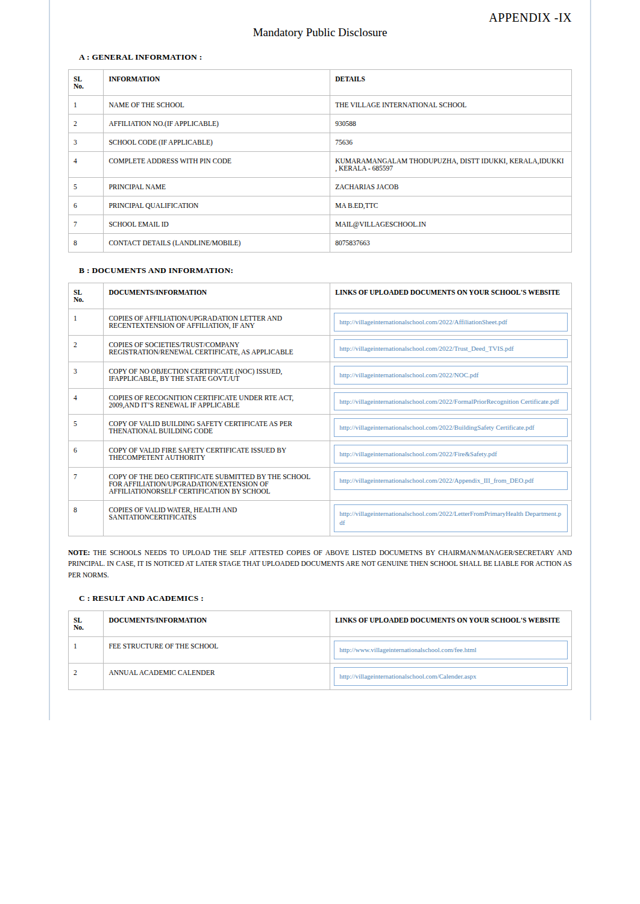APPENDIX -IX
Mandatory Public Disclosure
A : GENERAL INFORMATION :
| SL No. | INFORMATION | DETAILS |
| --- | --- | --- |
| 1 | NAME OF THE SCHOOL | THE VILLAGE INTERNATIONAL SCHOOL |
| 2 | AFFILIATION NO.(IF APPLICABLE) | 930588 |
| 3 | SCHOOL CODE (IF APPLICABLE) | 75636 |
| 4 | COMPLETE ADDRESS WITH PIN CODE | KUMARAMANGALAM THODUPUZHA, DISTT IDUKKI, KERALA,IDUKKI , KERALA - 685597 |
| 5 | PRINCIPAL NAME | ZACHARIAS JACOB |
| 6 | PRINCIPAL QUALIFICATION | MA B.ED,TTC |
| 7 | SCHOOL EMAIL ID | MAIL@VILLAGESCHOOL.IN |
| 8 | CONTACT DETAILS (LANDLINE/MOBILE) | 8075837663 |
B : DOCUMENTS AND INFORMATION:
| SL No. | DOCUMENTS/INFORMATION | LINKS OF UPLOADED DOCUMENTS ON YOUR SCHOOL'S WEBSITE |
| --- | --- | --- |
| 1 | COPIES OF AFFILIATION/UPGRADATION LETTER AND RECENTEXTENSION OF AFFILIATION, IF ANY | http://villageinternationalschool.com/2022/AffiliationSheet.pdf |
| 2 | COPIES OF SOCIETIES/TRUST/COMPANY REGISTRATION/RENEWAL CERTIFICATE, AS APPLICABLE | http://villageinternationalschool.com/2022/Trust_Deed_TVIS.pdf |
| 3 | COPY OF NO OBJECTION CERTIFICATE (NOC) ISSUED, IFAPPLICABLE, BY THE STATE GOVT./UT | http://villageinternationalschool.com/2022/NOC.pdf |
| 4 | COPIES OF RECOGNITION CERTIFICATE UNDER RTE ACT, 2009,AND IT’S RENEWAL IF APPLICABLE | http://villageinternationalschool.com/2022/FormalPriorRecognition Certificate.pdf |
| 5 | COPY OF VALID BUILDING SAFETY CERTIFICATE AS PER THENATIONAL BUILDING CODE | http://villageinternationalschool.com/2022/BuildingSafety Certificate.pdf |
| 6 | COPY OF VALID FIRE SAFETY CERTIFICATE ISSUED BY THECOMPETENT AUTHORITY | http://villageinternationalschool.com/2022/Fire&Safety.pdf |
| 7 | COPY OF THE DEO CERTIFICATE SUBMITTED BY THE SCHOOL FOR AFFILIATION/UPGRADATION/EXTENSION OF AFFILIATIONORSELF CERTIFICATION BY SCHOOL | http://villageinternationalschool.com/2022/Appendix_III_from_DEO.pdf |
| 8 | COPIES OF VALID WATER, HEALTH AND SANITATIONCERTIFICATES | http://villageinternationalschool.com/2022/LetterFromPrimaryHealth Department.pdf |
NOTE: THE SCHOOLS NEEDS TO UPLOAD THE SELF ATTESTED COPIES OF ABOVE LISTED DOCUMETNS BY CHAIRMAN/MANAGER/SECRETARY AND PRINCIPAL. IN CASE, IT IS NOTICED AT LATER STAGE THAT UPLOADED DOCUMENTS ARE NOT GENUINE THEN SCHOOL SHALL BE LIABLE FOR ACTION AS PER NORMS.
C : RESULT AND ACADEMICS :
| SL No. | DOCUMENTS/INFORMATION | LINKS OF UPLOADED DOCUMENTS ON YOUR SCHOOL'S WEBSITE |
| --- | --- | --- |
| 1 | FEE STRUCTURE OF THE SCHOOL | http://www.villageinternationalschool.com/fee.html |
| 2 | ANNUAL ACADEMIC CALENDER | http://villageinternationalschool.com/Calender.aspx |